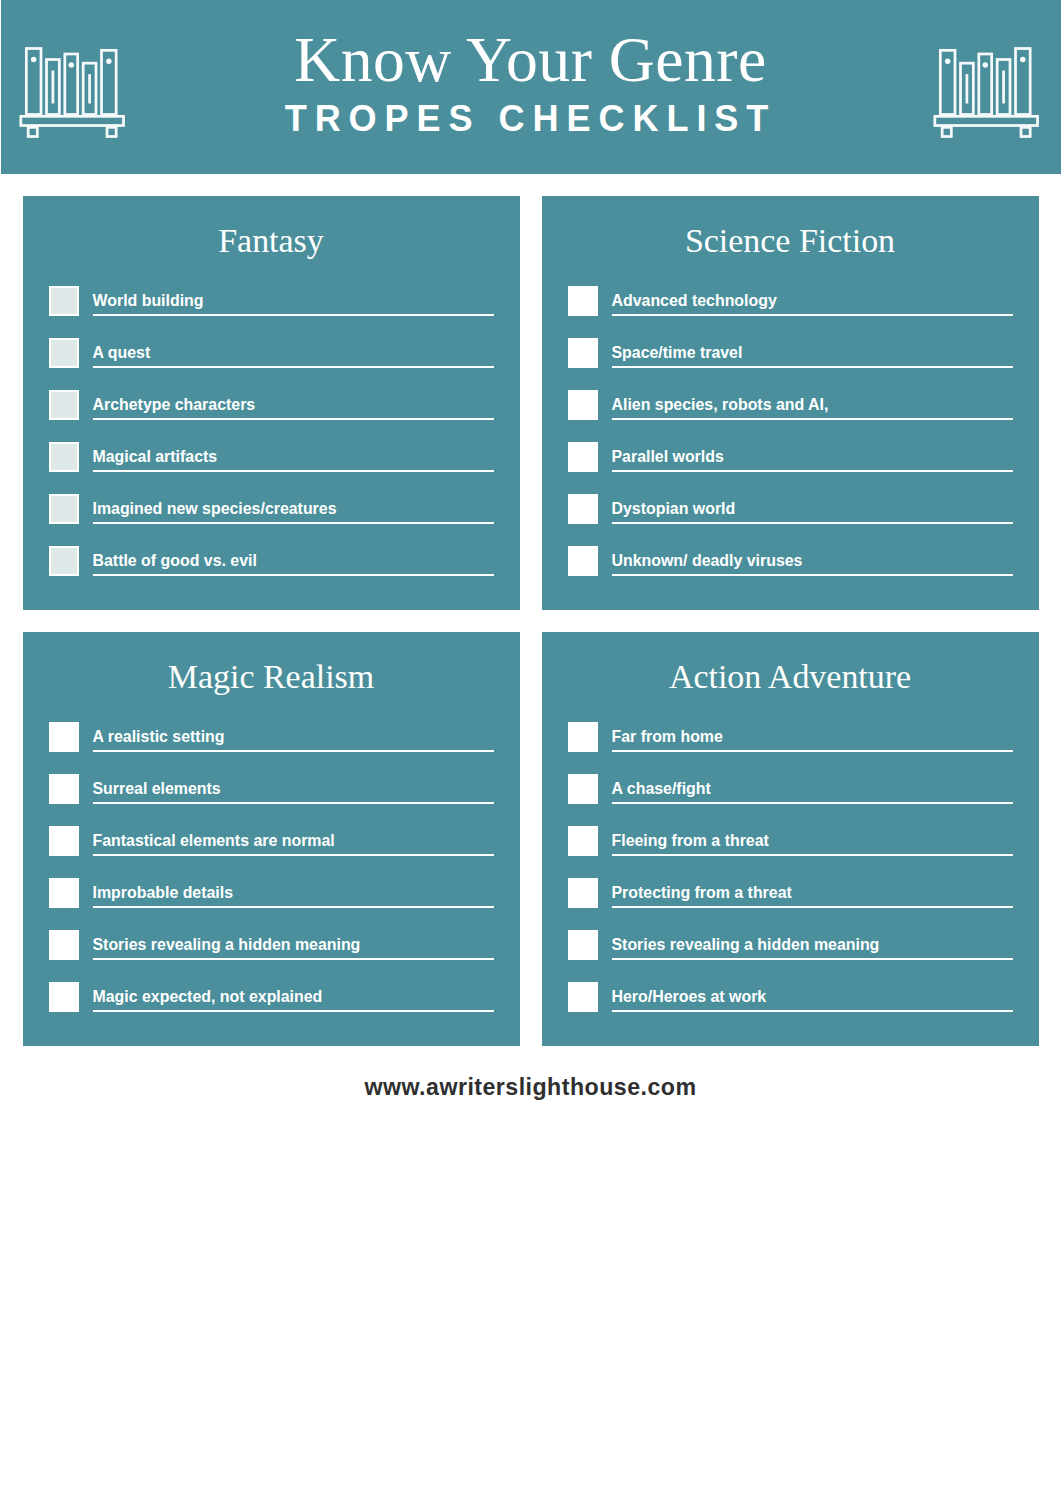Know Your Genre
Tropes Checklist
Fantasy
World building
A quest
Archetype characters
Magical artifacts
Imagined new species/creatures
Battle of good vs. evil
Science Fiction
Advanced technology
Space/time travel
Alien species, robots and AI,
Parallel worlds
Dystopian world
Unknown/ deadly viruses
Magic Realism
A realistic setting
Surreal elements
Fantastical elements are normal
Improbable details
Stories revealing a hidden meaning
Magic expected, not explained
Action Adventure
Far from home
A chase/fight
Fleeing from a threat
Protecting from a threat
Stories revealing a hidden meaning
Hero/Heroes at work
www.awriterslighthouse.com